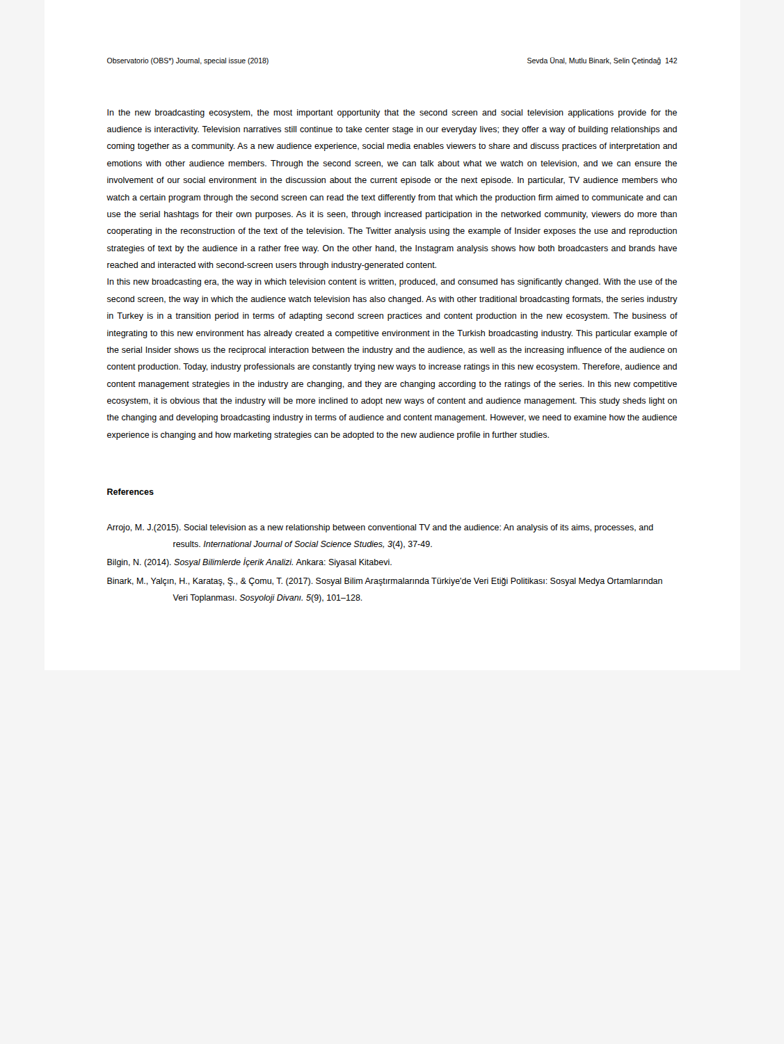Observatorio (OBS*) Journal, special issue (2018)
Sevda Ünal, Mutlu Binark, Selin Çetindağ 142
In the new broadcasting ecosystem, the most important opportunity that the second screen and social television applications provide for the audience is interactivity. Television narratives still continue to take center stage in our everyday lives; they offer a way of building relationships and coming together as a community. As a new audience experience, social media enables viewers to share and discuss practices of interpretation and emotions with other audience members. Through the second screen, we can talk about what we watch on television, and we can ensure the involvement of our social environment in the discussion about the current episode or the next episode. In particular, TV audience members who watch a certain program through the second screen can read the text differently from that which the production firm aimed to communicate and can use the serial hashtags for their own purposes. As it is seen, through increased participation in the networked community, viewers do more than cooperating in the reconstruction of the text of the television. The Twitter analysis using the example of Insider exposes the use and reproduction strategies of text by the audience in a rather free way. On the other hand, the Instagram analysis shows how both broadcasters and brands have reached and interacted with second-screen users through industry-generated content.
In this new broadcasting era, the way in which television content is written, produced, and consumed has significantly changed. With the use of the second screen, the way in which the audience watch television has also changed. As with other traditional broadcasting formats, the series industry in Turkey is in a transition period in terms of adapting second screen practices and content production in the new ecosystem. The business of integrating to this new environment has already created a competitive environment in the Turkish broadcasting industry. This particular example of the serial Insider shows us the reciprocal interaction between the industry and the audience, as well as the increasing influence of the audience on content production. Today, industry professionals are constantly trying new ways to increase ratings in this new ecosystem. Therefore, audience and content management strategies in the industry are changing, and they are changing according to the ratings of the series. In this new competitive ecosystem, it is obvious that the industry will be more inclined to adopt new ways of content and audience management. This study sheds light on the changing and developing broadcasting industry in terms of audience and content management. However, we need to examine how the audience experience is changing and how marketing strategies can be adopted to the new audience profile in further studies.
References
Arrojo, M. J.(2015). Social television as a new relationship between conventional TV and the audience: An analysis of its aims, processes, and results. International Journal of Social Science Studies, 3(4), 37-49.
Bilgin, N. (2014). Sosyal Bilimlerde İçerik Analizi. Ankara: Siyasal Kitabevi.
Binark, M., Yalçın, H., Karataş, Ş., & Çomu, T. (2017). Sosyal Bilim Araştırmalarında Türkiye'de Veri Etiği Politikası: Sosyal Medya Ortamlarından Veri Toplanması. Sosyoloji Divanı. 5(9), 101–128.